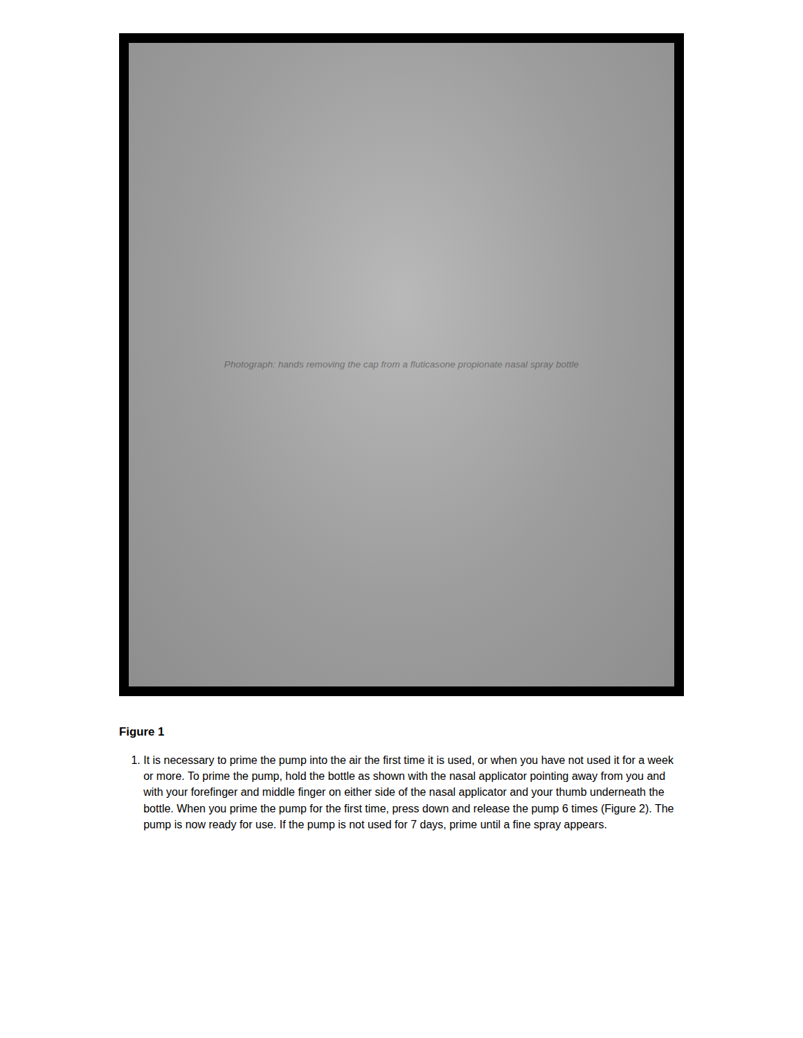Photograph: hands removing the cap from a fluticasone propionate nasal spray bottle
Figure 1
It is necessary to prime the pump into the air the first time it is used, or when you have not used it for a week or more. To prime the pump, hold the bottle as shown with the nasal applicator pointing away from you and with your forefinger and middle finger on either side of the nasal applicator and your thumb underneath the bottle. When you prime the pump for the first time, press down and release the pump 6 times (Figure 2). The pump is now ready for use. If the pump is not used for 7 days, prime until a fine spray appears.